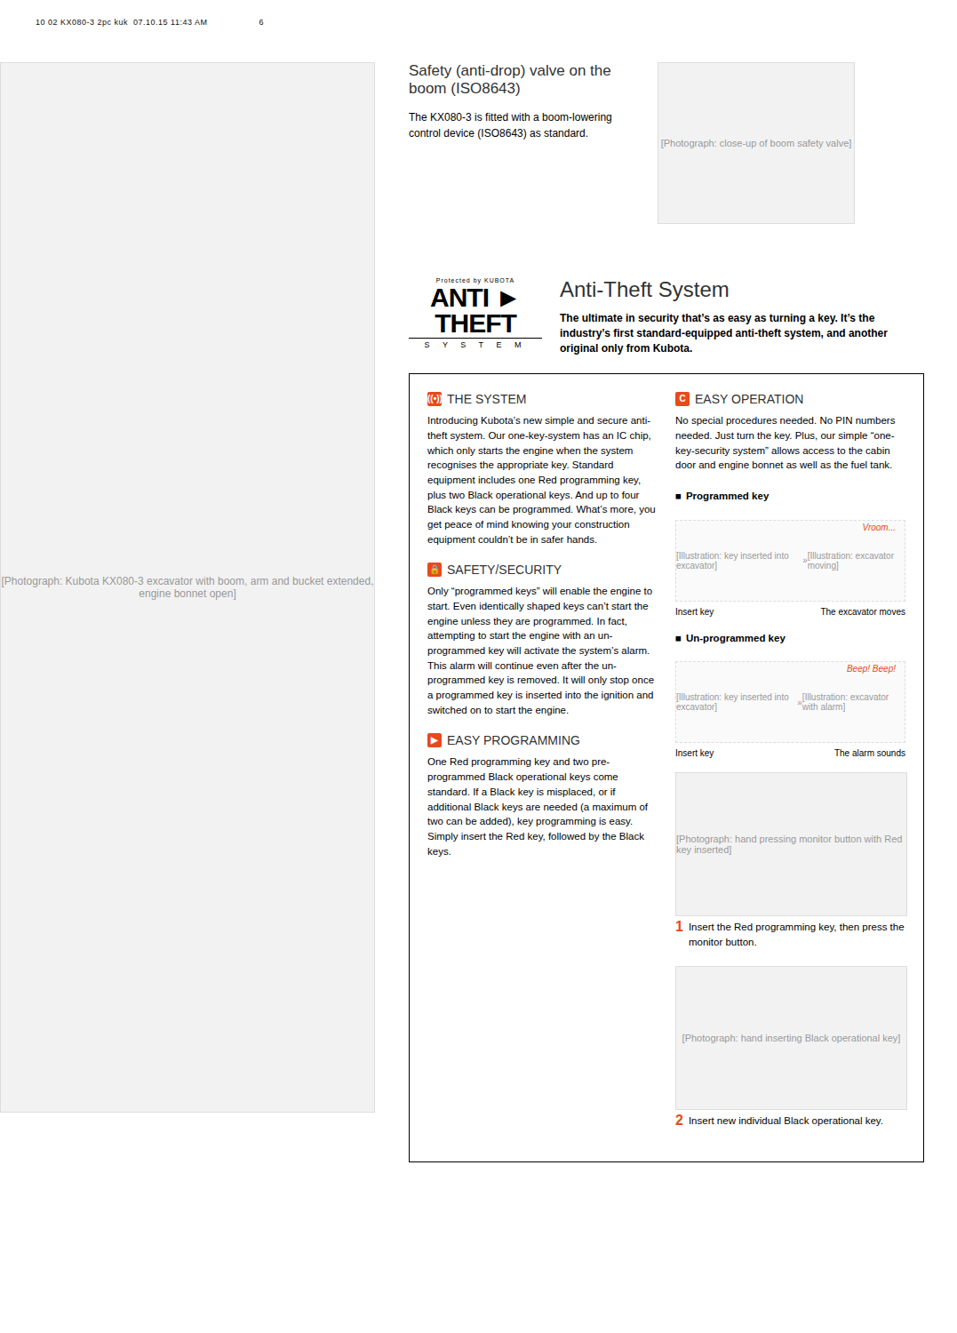10 02 KX080-3 2pc kuk 07.10.15 11:43 AM 6
[Photograph: Kubota KX080-3 excavator with boom, arm and bucket extended, engine bonnet open]
Safety (anti-drop) valve on the boom (ISO8643)
The KX080-3 is fitted with a boom-lowering control device (ISO8643) as standard.
[Photograph: close-up of boom safety valve]
Protected by KUBOTA
ANTI ►
THEFT
S Y S T E M
Anti-Theft System
The ultimate in security that’s as easy as turning a key. It’s the industry’s first standard-equipped anti-theft system, and another original only from Kubota.
((•)) THE SYSTEM
Introducing Kubota’s new simple and secure anti-theft system. Our one-key-system has an IC chip, which only starts the engine when the system recognises the appropriate key. Standard equipment includes one Red programming key, plus two Black operational keys. And up to four Black keys can be programmed. What’s more, you get peace of mind knowing your construction equipment couldn’t be in safer hands.
🔒 SAFETY/SECURITY
Only “programmed keys” will enable the engine to start. Even identically shaped keys can’t start the engine unless they are programmed. In fact, attempting to start the engine with an un-programmed key will activate the system’s alarm. This alarm will continue even after the un-programmed key is removed. It will only stop once a programmed key is inserted into the ignition and switched on to start the engine.
▶ EASY PROGRAMMING
One Red programming key and two pre-programmed Black operational keys come standard. If a Black key is misplaced, or if additional Black keys are needed (a maximum of two can be added), key programming is easy. Simply insert the Red key, followed by the Black keys.
C EASY OPERATION
No special procedures needed. No PIN numbers needed. Just turn the key. Plus, our simple “one-key-security system” allows access to the cabin door and engine bonnet as well as the fuel tank.
Programmed key
Vroom... [Illustration: key inserted into excavator] » [Illustration: excavator moving]
Insert key The excavator moves
Un-programmed key
Beep! Beep! [Illustration: key inserted into excavator] » [Illustration: excavator with alarm]
Insert key The alarm sounds
[Photograph: hand pressing monitor button with Red key inserted]
1 Insert the Red programming key, then press the monitor button.
[Photograph: hand inserting Black operational key]
2 Insert new individual Black operational key.